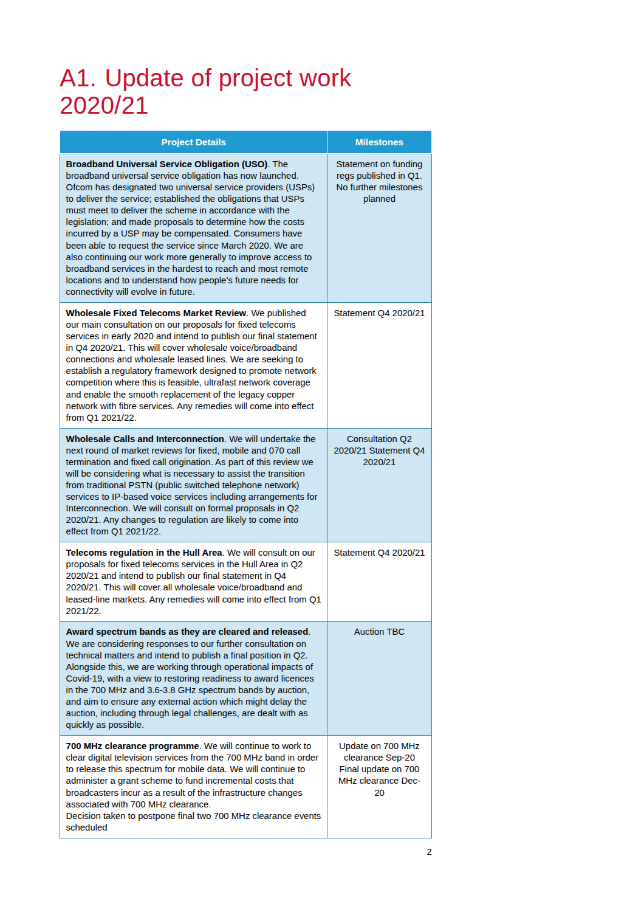A1. Update of project work 2020/21
| Project Details | Milestones |
| --- | --- |
| Broadband Universal Service Obligation (USO) . The broadband universal service obligation has now launched. Ofcom has designated two universal service providers (USPs) to deliver the service; established the obligations that USPs must meet to deliver the scheme in accordance with the legislation; and made proposals to determine how the costs incurred by a USP may be compensated. Consumers have been able to request the service since March 2020. We are also continuing our work more generally to improve access to broadband services in the hardest to reach and most remote locations and to understand how people’s future needs for connectivity will evolve in future. | Statement on funding regs published in Q1. No further milestones planned |
| Wholesale Fixed Telecoms Market Review . We published our main consultation on our proposals for fixed telecoms services in early 2020 and intend to publish our final statement in Q4 2020/21. This will cover wholesale voice/broadband connections and wholesale leased lines. We are seeking to establish a regulatory framework designed to promote network competition where this is feasible, ultrafast network coverage and enable the smooth replacement of the legacy copper network with fibre services. Any remedies will come into effect from Q1 2021/22. | Statement Q4 2020/21 |
| Wholesale Calls and Interconnection . We will undertake the next round of market reviews for fixed, mobile and 070 call termination and fixed call origination. As part of this review we will be considering what is necessary to assist the transition from traditional PSTN (public switched telephone network) services to IP-based voice services including arrangements for Interconnection. We will consult on formal proposals in Q2 2020/21. Any changes to regulation are likely to come into effect from Q1 2021/22. | Consultation Q2 2020/21 Statement Q4 2020/21 |
| Telecoms regulation in the Hull Area . We will consult on our proposals for fixed telecoms services in the Hull Area in Q2 2020/21 and intend to publish our final statement in Q4 2020/21. This will cover all wholesale voice/broadband and leased-line markets. Any remedies will come into effect from Q1 2021/22. | Statement Q4 2020/21 |
| Award spectrum bands as they are cleared and released . We are considering responses to our further consultation on technical matters and intend to publish a final position in Q2. Alongside this, we are working through operational impacts of Covid-19, with a view to restoring readiness to award licences in the 700 MHz and 3.6-3.8 GHz spectrum bands by auction, and aim to ensure any external action which might delay the auction, including through legal challenges, are dealt with as quickly as possible. | Auction TBC |
| 700 MHz clearance programme . We will continue to work to clear digital television services from the 700 MHz band in order to release this spectrum for mobile data. We will continue to administer a grant scheme to fund incremental costs that broadcasters incur as a result of the infrastructure changes associated with 700 MHz clearance. Decision taken to postpone final two 700 MHz clearance events scheduled | Update on 700 MHz clearance Sep-20 Final update on 700 MHz clearance Dec-20 |
2